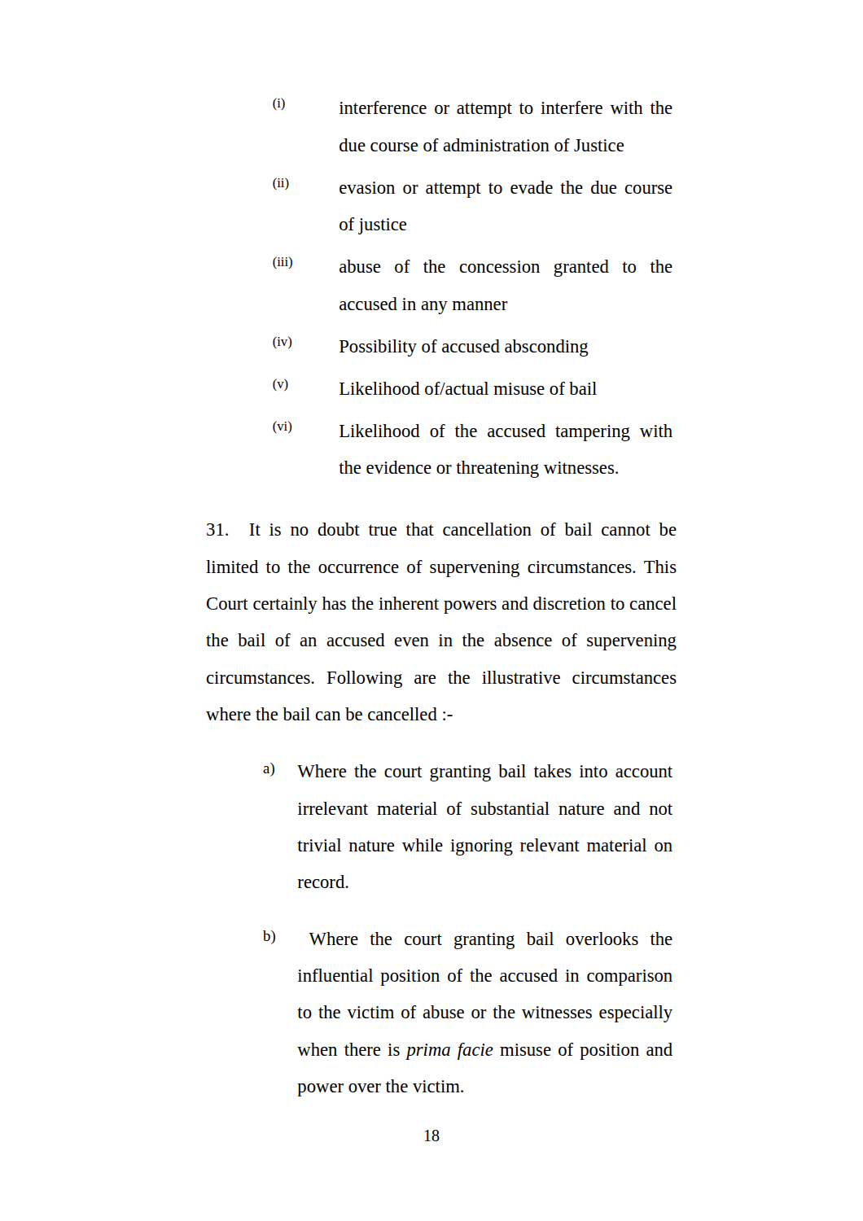(i) interference or attempt to interfere with the due course of administration of Justice
(ii) evasion or attempt to evade the due course of justice
(iii) abuse of the concession granted to the accused in any manner
(iv) Possibility of accused absconding
(v) Likelihood of/actual misuse of bail
(vi) Likelihood of the accused tampering with the evidence or threatening witnesses.
31. It is no doubt true that cancellation of bail cannot be limited to the occurrence of supervening circumstances. This Court certainly has the inherent powers and discretion to cancel the bail of an accused even in the absence of supervening circumstances. Following are the illustrative circumstances where the bail can be cancelled :-
a) Where the court granting bail takes into account irrelevant material of substantial nature and not trivial nature while ignoring relevant material on record.
b) Where the court granting bail overlooks the influential position of the accused in comparison to the victim of abuse or the witnesses especially when there is prima facie misuse of position and power over the victim.
18